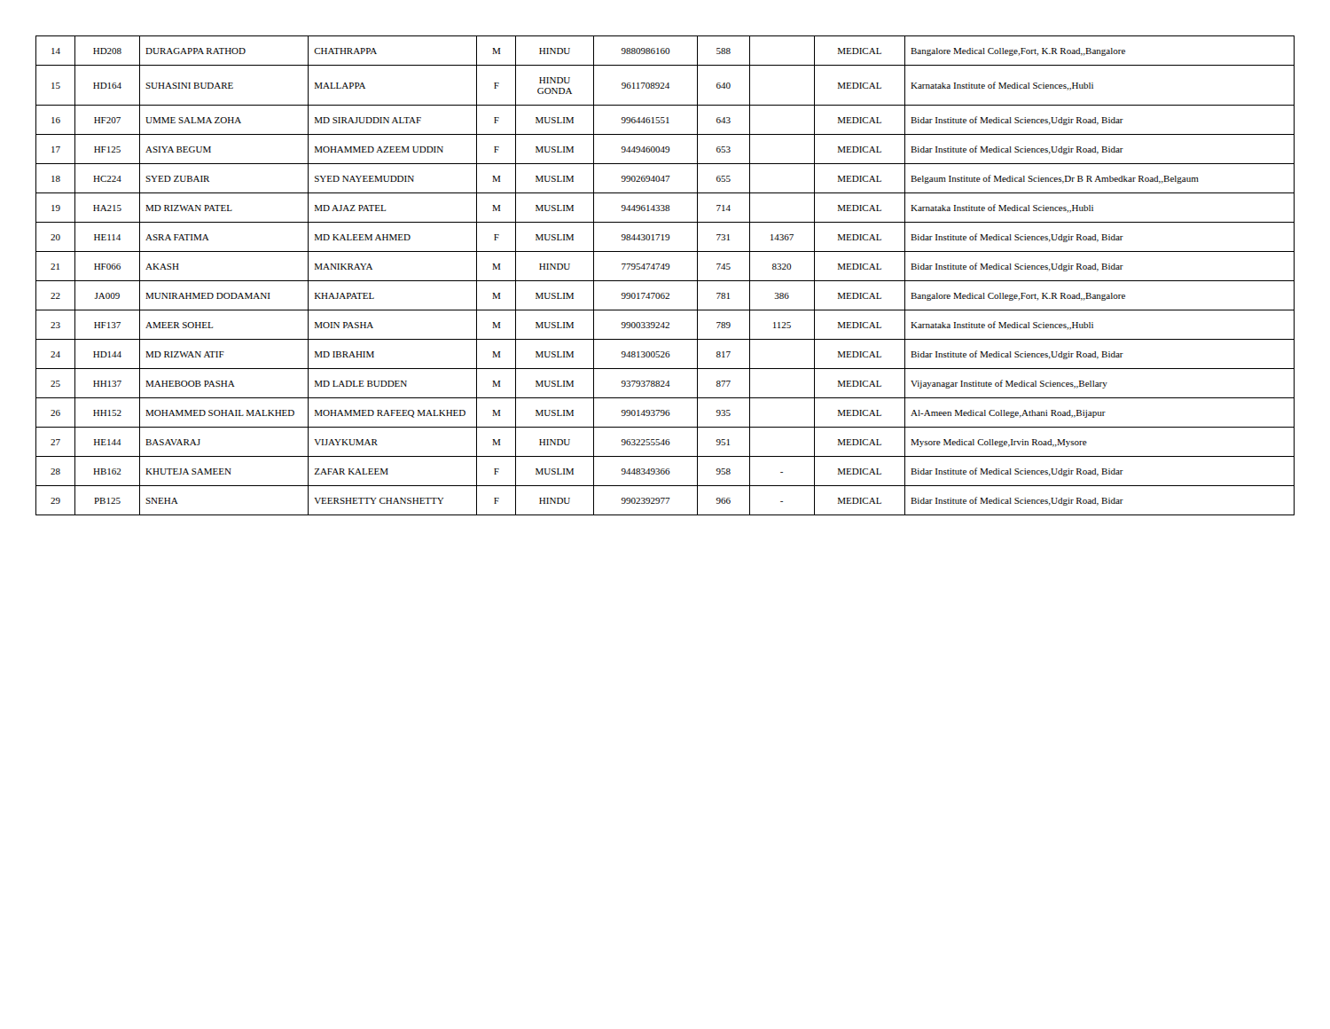| 14 | HD208 | DURAGAPPA RATHOD | CHATHRAPPA | M | HINDU | 9880986160 | 588 | | MEDICAL | Bangalore Medical College,Fort, K.R Road,,Bangalore |
| 15 | HD164 | SUHASINI BUDARE | MALLAPPA | F | HINDU GONDA | 9611708924 | 640 | | MEDICAL | Karnataka Institute of Medical Sciences,,Hubli |
| 16 | HF207 | UMME SALMA ZOHA | MD SIRAJUDDIN ALTAF | F | MUSLIM | 9964461551 | 643 | | MEDICAL | Bidar Institute of Medical Sciences,Udgir Road, Bidar |
| 17 | HF125 | ASIYA BEGUM | MOHAMMED AZEEM UDDIN | F | MUSLIM | 9449460049 | 653 | | MEDICAL | Bidar Institute of Medical Sciences,Udgir Road, Bidar |
| 18 | HC224 | SYED ZUBAIR | SYED NAYEEMUDDIN | M | MUSLIM | 9902694047 | 655 | | MEDICAL | Belgaum Institute of Medical Sciences,Dr B R Ambedkar Road,,Belgaum |
| 19 | HA215 | MD RIZWAN PATEL | MD AJAZ PATEL | M | MUSLIM | 9449614338 | 714 | | MEDICAL | Karnataka Institute of Medical Sciences,,Hubli |
| 20 | HE114 | ASRA FATIMA | MD KALEEM AHMED | F | MUSLIM | 9844301719 | 731 | 14367 | MEDICAL | Bidar Institute of Medical Sciences,Udgir Road, Bidar |
| 21 | HF066 | AKASH | MANIKRAYA | M | HINDU | 7795474749 | 745 | 8320 | MEDICAL | Bidar Institute of Medical Sciences,Udgir Road, Bidar |
| 22 | JA009 | MUNIRAHMED DODAMANI | KHAJAPATEL | M | MUSLIM | 9901747062 | 781 | 386 | MEDICAL | Bangalore Medical College,Fort, K.R Road,,Bangalore |
| 23 | HF137 | AMEER SOHEL | MOIN PASHA | M | MUSLIM | 9900339242 | 789 | 1125 | MEDICAL | Karnataka Institute of Medical Sciences,,Hubli |
| 24 | HD144 | MD RIZWAN ATIF | MD IBRAHIM | M | MUSLIM | 9481300526 | 817 | | MEDICAL | Bidar Institute of Medical Sciences,Udgir Road, Bidar |
| 25 | HH137 | MAHEBOOB PASHA | MD LADLE BUDDEN | M | MUSLIM | 9379378824 | 877 | | MEDICAL | Vijayanagar Institute of Medical Sciences,,Bellary |
| 26 | HH152 | MOHAMMED SOHAIL MALKHED | MOHAMMED RAFEEQ MALKHED | M | MUSLIM | 9901493796 | 935 | | MEDICAL | Al-Ameen Medical College,Athani Road,,Bijapur |
| 27 | HE144 | BASAVARAJ | VIJAYKUMAR | M | HINDU | 9632255546 | 951 | | MEDICAL | Mysore Medical College,Irvin Road,,Mysore |
| 28 | HB162 | KHUTEJA SAMEEN | ZAFAR KALEEM | F | MUSLIM | 9448349366 | 958 | - | MEDICAL | Bidar Institute of Medical Sciences,Udgir Road, Bidar |
| 29 | PB125 | SNEHA | VEERSHETTY CHANSHETTY | F | HINDU | 9902392977 | 966 | - | MEDICAL | Bidar Institute of Medical Sciences,Udgir Road, Bidar |